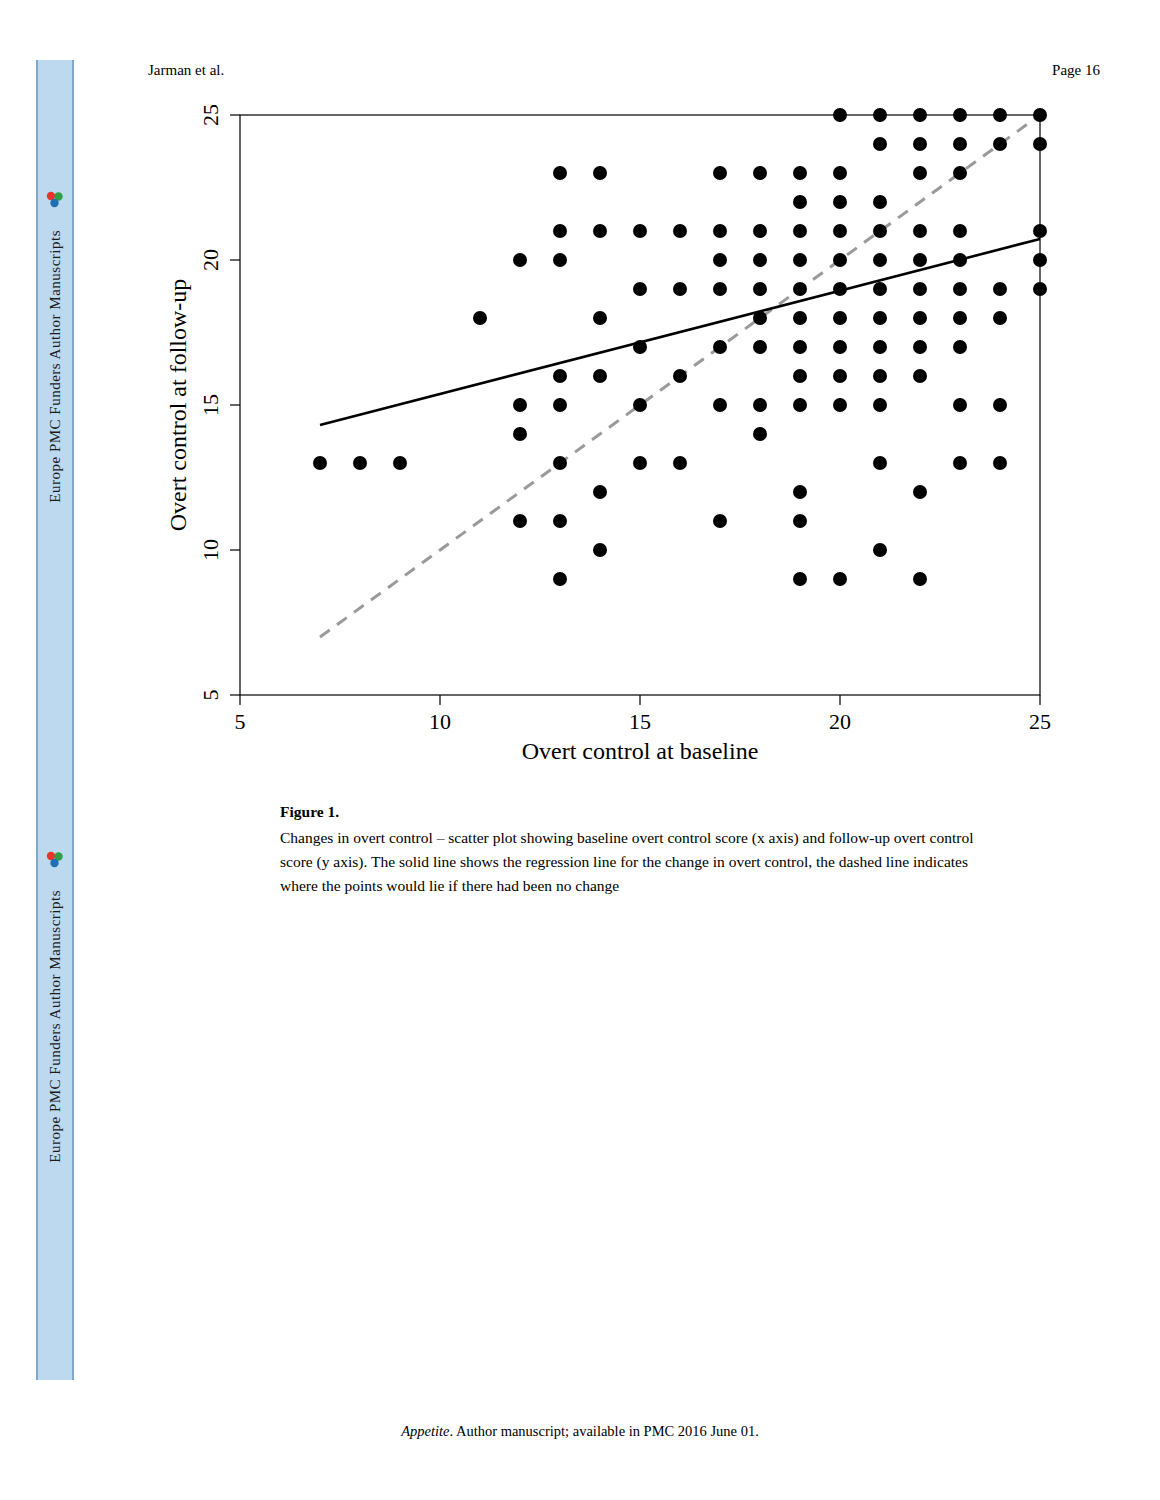Europe PMC Funders Author Manuscripts
Europe PMC Funders Author Manuscripts
Jarman et al. Page 16
5 10 15 20 25 Overt control at baseline 5 10 15 20 25 Overt control at follow-up
Figure 1. Changes in overt control – scatter plot showing baseline overt control score (x axis) and follow-up overt control score (y axis). The solid line shows the regression line for the change in overt control, the dashed line indicates where the points would lie if there had been no change
Appetite. Author manuscript; available in PMC 2016 June 01.